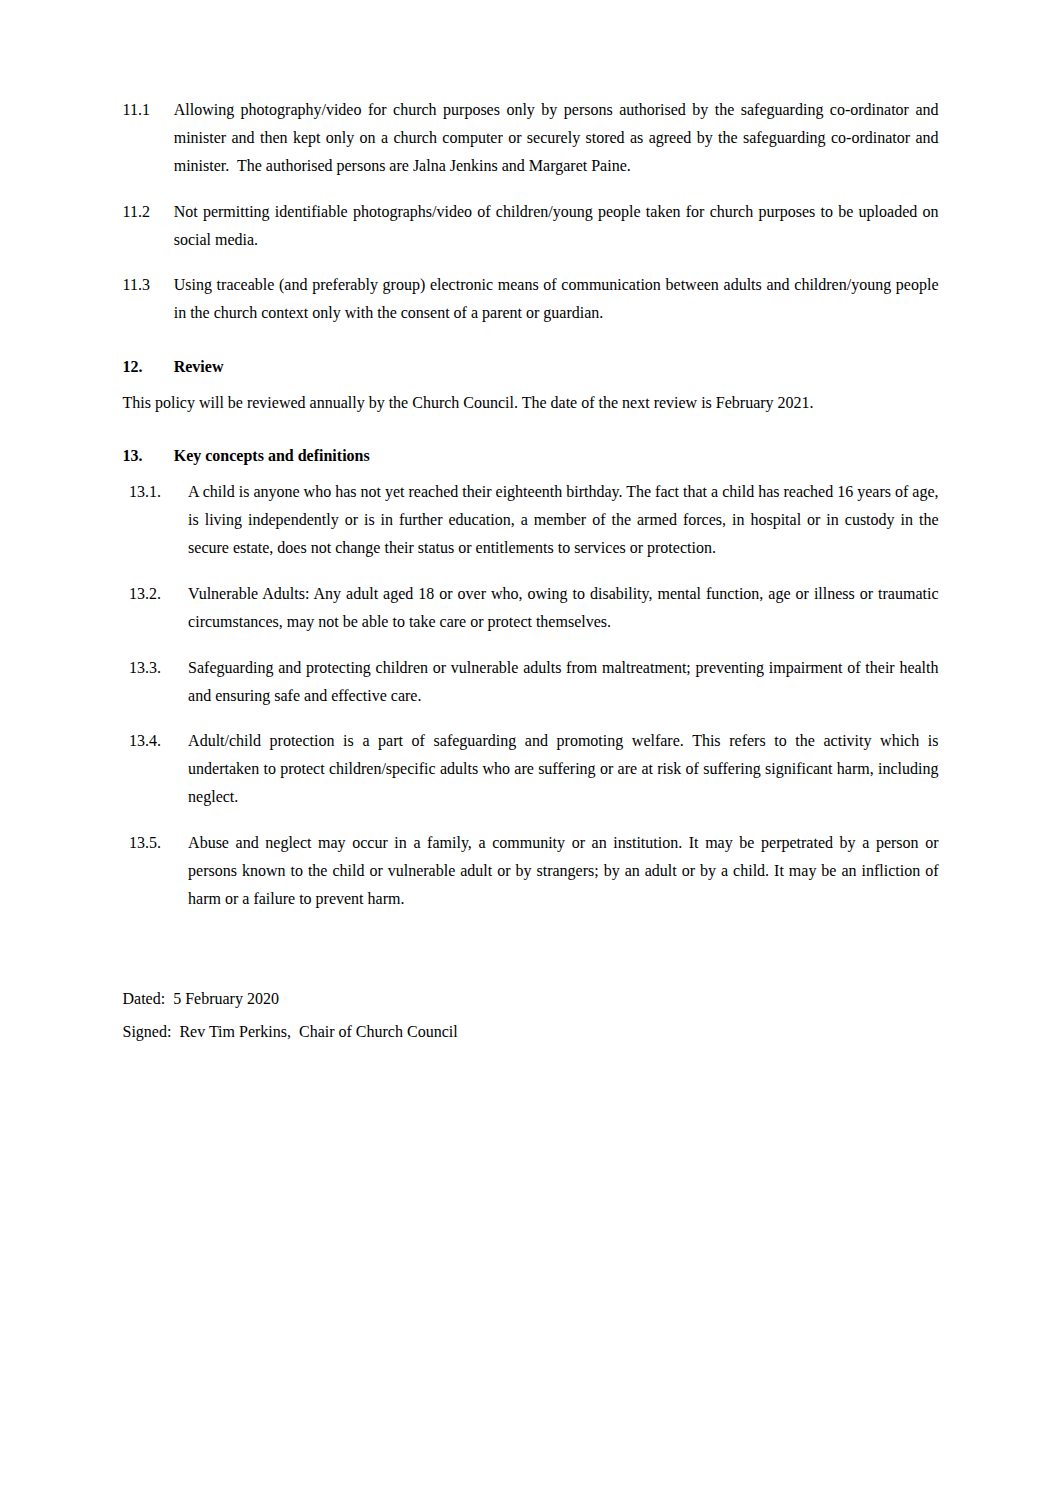11.1
Allowing photography/video for church purposes only by persons authorised by the safeguarding co-ordinator and minister and then kept only on a church computer or securely stored as agreed by the safeguarding co-ordinator and minister. The authorised persons are Jalna Jenkins and Margaret Paine.
11.2
Not permitting identifiable photographs/video of children/young people taken for church purposes to be uploaded on social media.
11.3
Using traceable (and preferably group) electronic means of communication between adults and children/young people in the church context only with the consent of a parent or guardian.
12. Review
This policy will be reviewed annually by the Church Council. The date of the next review is February 2021.
13. Key concepts and definitions
13.1.
A child is anyone who has not yet reached their eighteenth birthday. The fact that a child has reached 16 years of age, is living independently or is in further education, a member of the armed forces, in hospital or in custody in the secure estate, does not change their status or entitlements to services or protection.
13.2.
Vulnerable Adults: Any adult aged 18 or over who, owing to disability, mental function, age or illness or traumatic circumstances, may not be able to take care or protect themselves.
13.3.
Safeguarding and protecting children or vulnerable adults from maltreatment; preventing impairment of their health and ensuring safe and effective care.
13.4.
Adult/child protection is a part of safeguarding and promoting welfare. This refers to the activity which is undertaken to protect children/specific adults who are suffering or are at risk of suffering significant harm, including neglect.
13.5.
Abuse and neglect may occur in a family, a community or an institution. It may be perpetrated by a person or persons known to the child or vulnerable adult or by strangers; by an adult or by a child. It may be an infliction of harm or a failure to prevent harm.
Dated: 5 February 2020
Signed: Rev Tim Perkins, Chair of Church Council